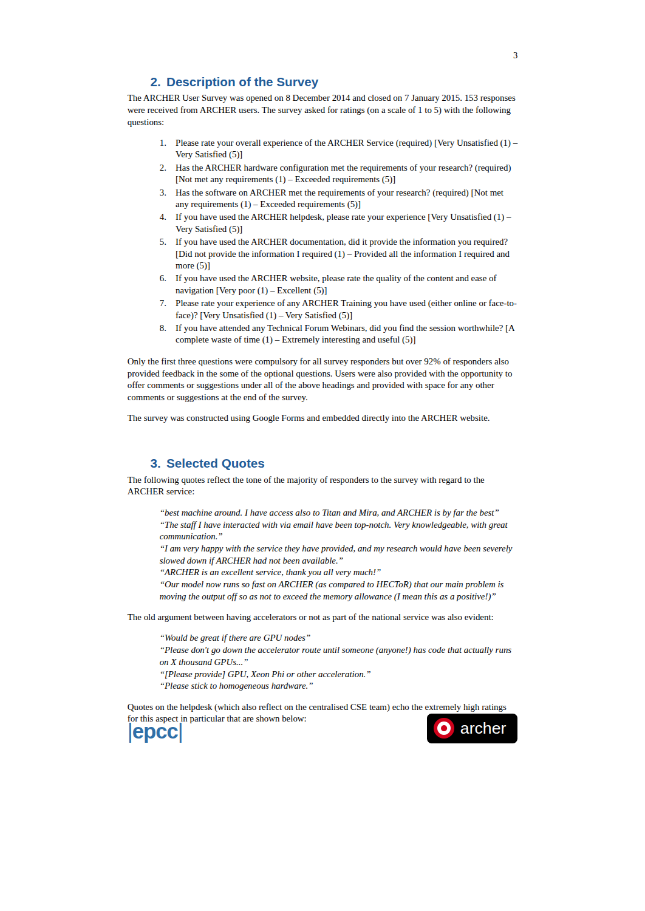3
2. Description of the Survey
The ARCHER User Survey was opened on 8 December 2014 and closed on 7 January 2015. 153 responses were received from ARCHER users. The survey asked for ratings (on a scale of 1 to 5) with the following questions:
Please rate your overall experience of the ARCHER Service (required) [Very Unsatisfied (1) – Very Satisfied (5)]
Has the ARCHER hardware configuration met the requirements of your research? (required) [Not met any requirements (1) – Exceeded requirements (5)]
Has the software on ARCHER met the requirements of your research? (required) [Not met any requirements (1) – Exceeded requirements (5)]
If you have used the ARCHER helpdesk, please rate your experience [Very Unsatisfied (1) – Very Satisfied (5)]
If you have used the ARCHER documentation, did it provide the information you required? [Did not provide the information I required (1) – Provided all the information I required and more (5)]
If you have used the ARCHER website, please rate the quality of the content and ease of navigation [Very poor (1) – Excellent (5)]
Please rate your experience of any ARCHER Training you have used (either online or face-to-face)? [Very Unsatisfied (1) – Very Satisfied (5)]
If you have attended any Technical Forum Webinars, did you find the session worthwhile? [A complete waste of time (1) – Extremely interesting and useful (5)]
Only the first three questions were compulsory for all survey responders but over 92% of responders also provided feedback in the some of the optional questions. Users were also provided with the opportunity to offer comments or suggestions under all of the above headings and provided with space for any other comments or suggestions at the end of the survey.
The survey was constructed using Google Forms and embedded directly into the ARCHER website.
3. Selected Quotes
The following quotes reflect the tone of the majority of responders to the survey with regard to the ARCHER service:
“best machine around. I have access also to Titan and Mira, and ARCHER is by far the best”
“The staff I have interacted with via email have been top-notch. Very knowledgeable, with great communication.”
“I am very happy with the service they have provided, and my research would have been severely slowed down if ARCHER had not been available.”
“ARCHER is an excellent service, thank you all very much!”
“Our model now runs so fast on ARCHER (as compared to HECToR) that our main problem is moving the output off so as not to exceed the memory allowance (I mean this as a positive!)”
The old argument between having accelerators or not as part of the national service was also evident:
“Would be great if there are GPU nodes”
“Please don't go down the accelerator route until someone (anyone!) has code that actually runs on X thousand GPUs...”
“[Please provide] GPU, Xeon Phi or other acceleration.”
“Please stick to homogeneous hardware.”
Quotes on the helpdesk (which also reflect on the centralised CSE team) echo the extremely high ratings for this aspect in particular that are shown below:
|epcc|
archer